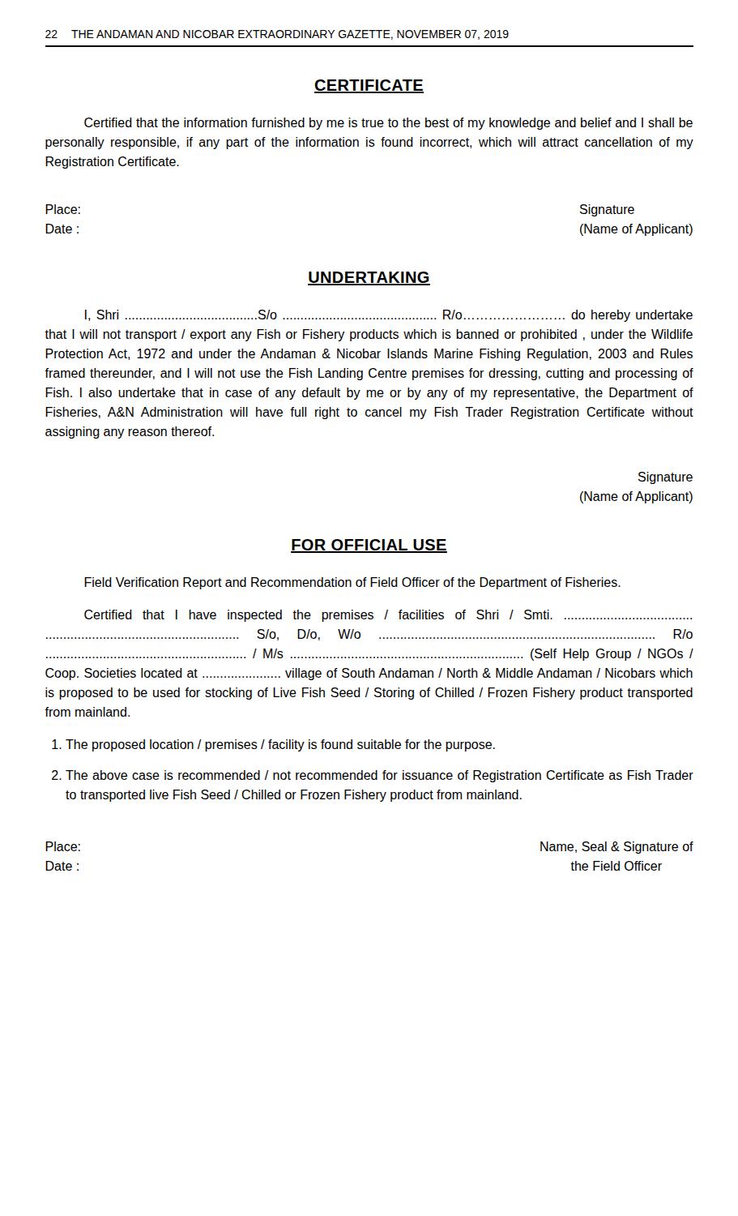22 THE ANDAMAN AND NICOBAR EXTRAORDINARY GAZETTE, NOVEMBER 07, 2019
CERTIFICATE
Certified that the information furnished by me is true to the best of my knowledge and belief and I shall be personally responsible, if any part of the information is found incorrect, which will attract cancellation of my Registration Certificate.
Place:
Date :
Signature
(Name of Applicant)
UNDERTAKING
I, Shri .....................................S/o ........................................... R/o…………………… do hereby undertake that I will not transport / export any Fish or Fishery products which is banned or prohibited , under the Wildlife Protection Act, 1972 and under the Andaman & Nicobar Islands Marine Fishing Regulation, 2003 and Rules framed thereunder, and I will not use the Fish Landing Centre premises for dressing, cutting and processing of Fish. I also undertake that in case of any default by me or by any of my representative, the Department of Fisheries, A&N Administration will have full right to cancel my Fish Trader Registration Certificate without assigning any reason thereof.
Signature
(Name of Applicant)
FOR OFFICIAL USE
Field Verification Report and Recommendation of Field Officer of the Department of Fisheries.
Certified that I have inspected the premises / facilities of Shri / Smti. .................................... ...................................................... S/o, D/o, W/o ............................................................................. R/o ........................................................ / M/s ................................................................. (Self Help Group / NGOs / Coop. Societies located at ...................... village of South Andaman / North & Middle Andaman / Nicobars which is proposed to be used for stocking of Live Fish Seed / Storing of Chilled / Frozen Fishery product transported from mainland.
The proposed location / premises / facility is found suitable for the purpose.
The above case is recommended / not recommended for issuance of Registration Certificate as Fish Trader to transported live Fish Seed / Chilled or Frozen Fishery product from mainland.
Place:
Date :
Name, Seal & Signature of
the Field Officer